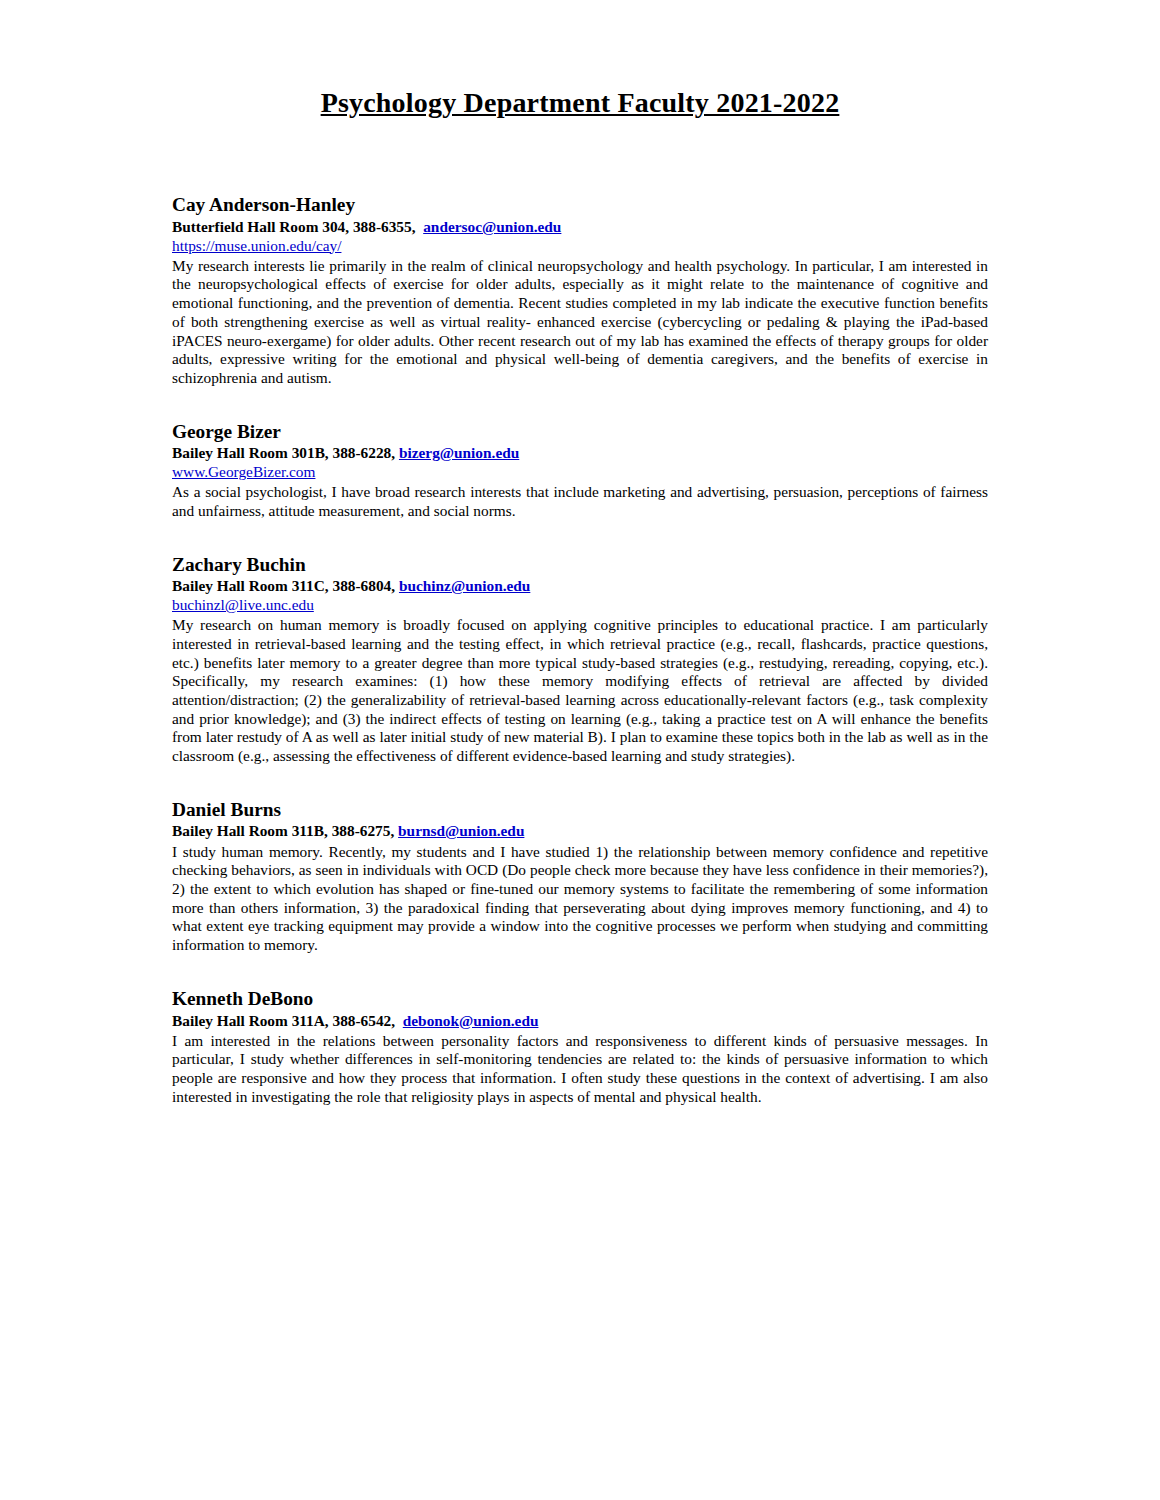Psychology Department Faculty 2021-2022
Cay Anderson-Hanley
Butterfield Hall Room 304, 388-6355, andersoc@union.edu
https://muse.union.edu/cay/
My research interests lie primarily in the realm of clinical neuropsychology and health psychology. In particular, I am interested in the neuropsychological effects of exercise for older adults, especially as it might relate to the maintenance of cognitive and emotional functioning, and the prevention of dementia. Recent studies completed in my lab indicate the executive function benefits of both strengthening exercise as well as virtual reality- enhanced exercise (cybercycling or pedaling & playing the iPad-based iPACES neuro-exergame) for older adults. Other recent research out of my lab has examined the effects of therapy groups for older adults, expressive writing for the emotional and physical well-being of dementia caregivers, and the benefits of exercise in schizophrenia and autism.
George Bizer
Bailey Hall Room 301B, 388-6228, bizerg@union.edu
www.GeorgeBizer.com
As a social psychologist, I have broad research interests that include marketing and advertising, persuasion, perceptions of fairness and unfairness, attitude measurement, and social norms.
Zachary Buchin
Bailey Hall Room 311C, 388-6804, buchinz@union.edu
buchinzl@live.unc.edu
My research on human memory is broadly focused on applying cognitive principles to educational practice. I am particularly interested in retrieval-based learning and the testing effect, in which retrieval practice (e.g., recall, flashcards, practice questions, etc.) benefits later memory to a greater degree than more typical study-based strategies (e.g., restudying, rereading, copying, etc.). Specifically, my research examines: (1) how these memory modifying effects of retrieval are affected by divided attention/distraction; (2) the generalizability of retrieval-based learning across educationally-relevant factors (e.g., task complexity and prior knowledge); and (3) the indirect effects of testing on learning (e.g., taking a practice test on A will enhance the benefits from later restudy of A as well as later initial study of new material B). I plan to examine these topics both in the lab as well as in the classroom (e.g., assessing the effectiveness of different evidence-based learning and study strategies).
Daniel Burns
Bailey Hall Room 311B, 388-6275, burnsd@union.edu
I study human memory. Recently, my students and I have studied 1) the relationship between memory confidence and repetitive checking behaviors, as seen in individuals with OCD (Do people check more because they have less confidence in their memories?), 2) the extent to which evolution has shaped or fine-tuned our memory systems to facilitate the remembering of some information more than others information, 3) the paradoxical finding that perseverating about dying improves memory functioning, and 4) to what extent eye tracking equipment may provide a window into the cognitive processes we perform when studying and committing information to memory.
Kenneth DeBono
Bailey Hall Room 311A, 388-6542, debonok@union.edu
I am interested in the relations between personality factors and responsiveness to different kinds of persuasive messages. In particular, I study whether differences in self-monitoring tendencies are related to: the kinds of persuasive information to which people are responsive and how they process that information. I often study these questions in the context of advertising. I am also interested in investigating the role that religiosity plays in aspects of mental and physical health.